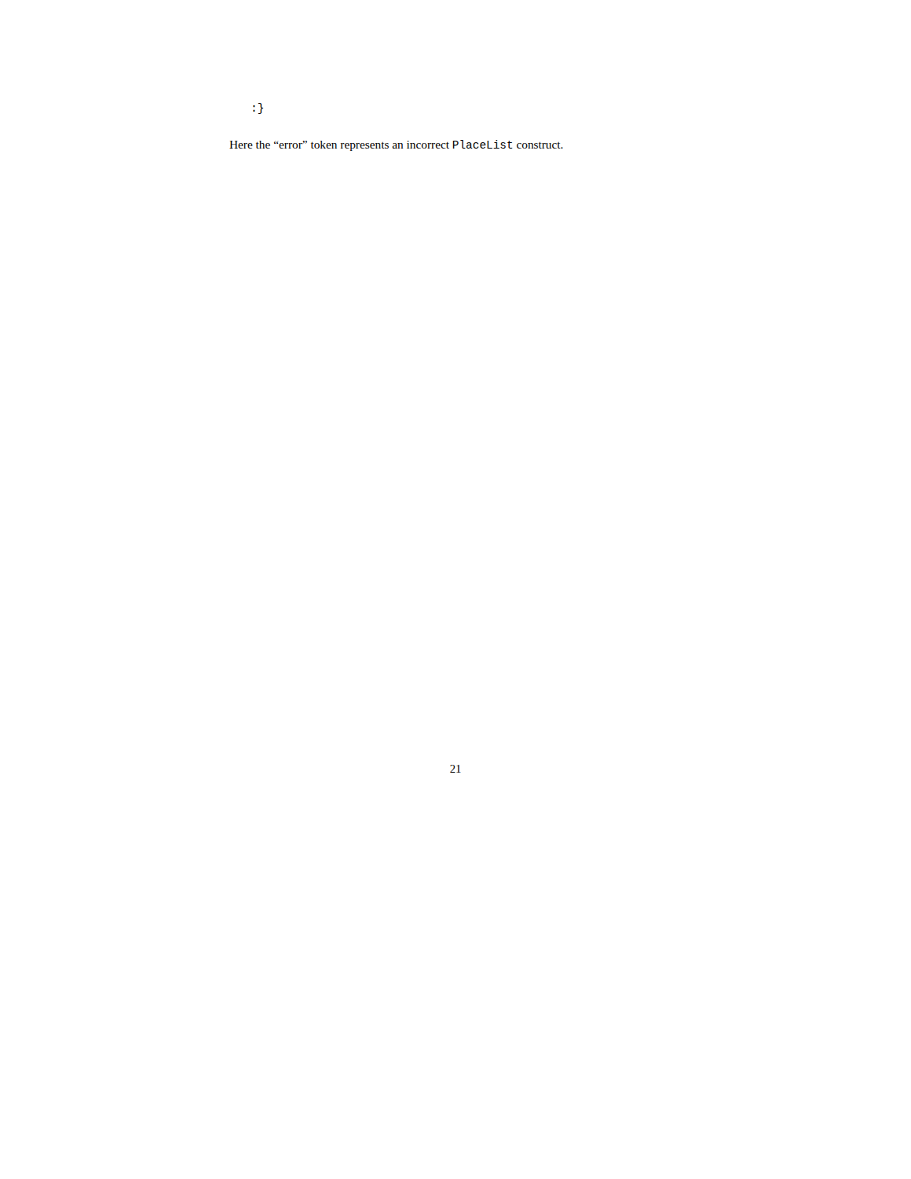:}
Here the “error” token represents an incorrect PlaceList construct.
21